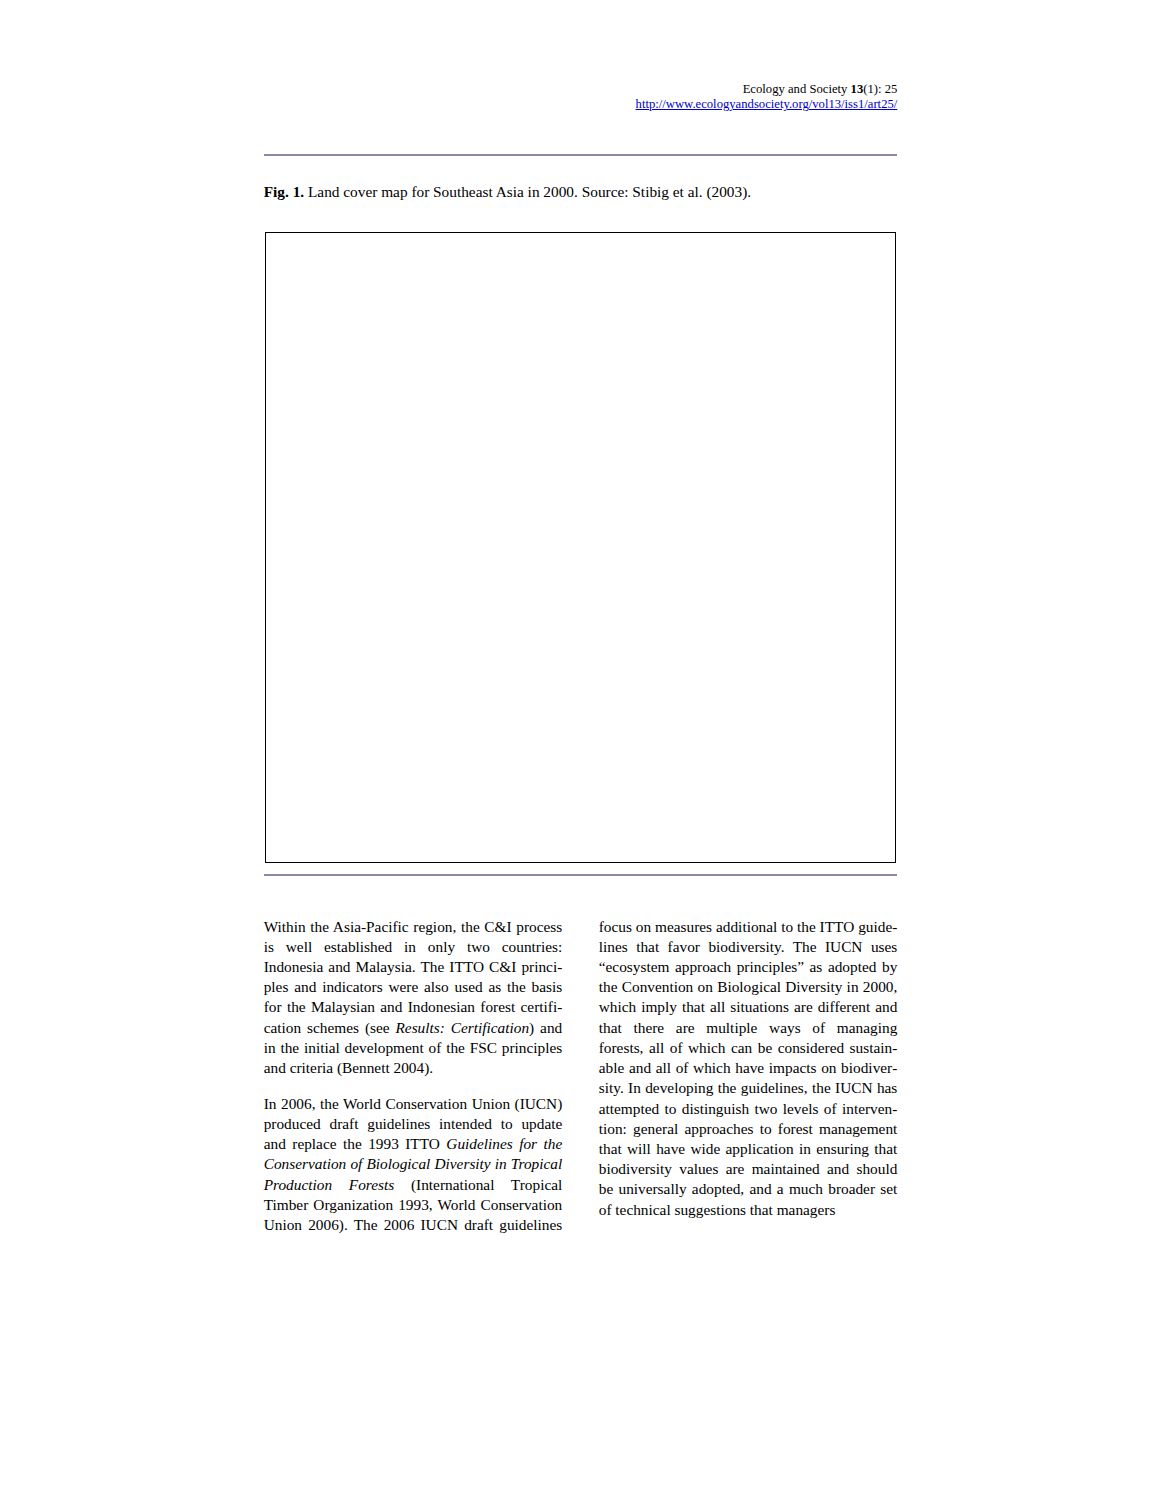Ecology and Society 13(1): 25
http://www.ecologyandsociety.org/vol13/iss1/art25/
Fig. 1. Land cover map for Southeast Asia in 2000. Source: Stibig et al. (2003).
Within the Asia-Pacific region, the C&I process is well established in only two countries: Indonesia and Malaysia. The ITTO C&I principles and indicators were also used as the basis for the Malaysian and Indonesian forest certification schemes (see Results: Certification) and in the initial development of the FSC principles and criteria (Bennett 2004).
In 2006, the World Conservation Union (IUCN) produced draft guidelines intended to update and replace the 1993 ITTO Guidelines for the Conservation of Biological Diversity in Tropical Production Forests (International Tropical Timber Organization 1993, World Conservation Union 2006). The 2006 IUCN draft guidelines focus on measures additional to the ITTO guidelines that favor biodiversity. The IUCN uses “ecosystem approach principles” as adopted by the Convention on Biological Diversity in 2000, which imply that all situations are different and that there are multiple ways of managing forests, all of which can be considered sustainable and all of which have impacts on biodiversity. In developing the guidelines, the IUCN has attempted to distinguish two levels of intervention: general approaches to forest management that will have wide application in ensuring that biodiversity values are maintained and should be universally adopted, and a much broader set of technical suggestions that managers